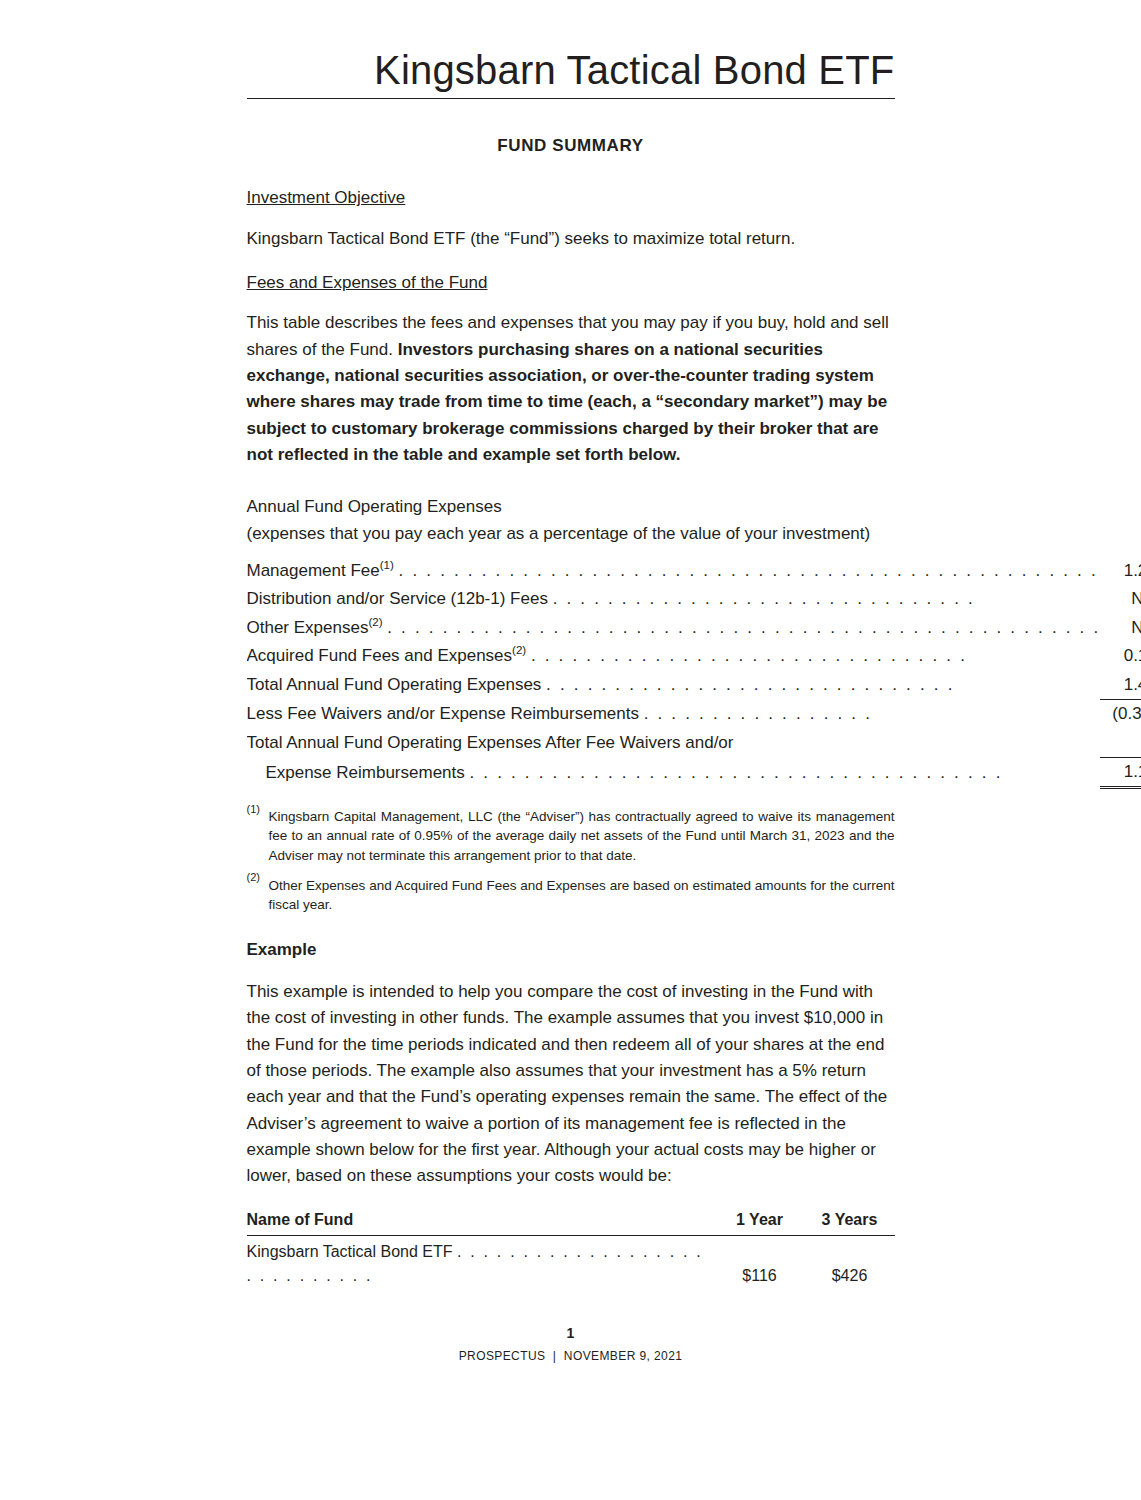Kingsbarn Tactical Bond ETF
FUND SUMMARY
Investment Objective
Kingsbarn Tactical Bond ETF (the “Fund”) seeks to maximize total return.
Fees and Expenses of the Fund
This table describes the fees and expenses that you may pay if you buy, hold and sell shares of the Fund. Investors purchasing shares on a national securities exchange, national securities association, or over-the-counter trading system where shares may trade from time to time (each, a “secondary market”) may be subject to customary brokerage commissions charged by their broker that are not reflected in the table and example set forth below.
Annual Fund Operating Expenses (expenses that you pay each year as a percentage of the value of your investment)
| Management Fee (1) . . . . . . . . . . . . . . . . . . . . . . . . . . . . . . . . . . . . . . . . . . . . . . . . . . . | 1.25% |
| Distribution and/or Service (12b-1) Fees . . . . . . . . . . . . . . . . . . . . . . . . . . . . . . . | None |
| Other Expenses (2) . . . . . . . . . . . . . . . . . . . . . . . . . . . . . . . . . . . . . . . . . . . . . . . . . . . . | None |
| Acquired Fund Fees and Expenses (2) . . . . . . . . . . . . . . . . . . . . . . . . . . . . . . . . | 0.19% |
| Total Annual Fund Operating Expenses . . . . . . . . . . . . . . . . . . . . . . . . . . . . . . | 1.44% |
| Less Fee Waivers and/or Expense Reimbursements . . . . . . . . . . . . . . . . . | (0.30%) |
| Total Annual Fund Operating Expenses After Fee Waivers and/or | |
| Expense Reimbursements . . . . . . . . . . . . . . . . . . . . . . . . . . . . . . . . . . . . . . . | 1.14% |
(1)Kingsbarn Capital Management, LLC (the “Adviser”) has contractually agreed to waive its management fee to an annual rate of 0.95% of the average daily net assets of the Fund until March 31, 2023 and the Adviser may not terminate this arrangement prior to that date.
(2)Other Expenses and Acquired Fund Fees and Expenses are based on estimated amounts for the current fiscal year.
Example
This example is intended to help you compare the cost of investing in the Fund with the cost of investing in other funds. The example assumes that you invest $10,000 in the Fund for the time periods indicated and then redeem all of your shares at the end of those periods. The example also assumes that your investment has a 5% return each year and that the Fund’s operating expenses remain the same. The effect of the Adviser’s agreement to waive a portion of its management fee is reflected in the example shown below for the first year. Although your actual costs may be higher or lower, based on these assumptions your costs would be:
| Name of Fund | 1 Year | 3 Years |
| --- | --- | --- |
| Kingsbarn Tactical Bond ETF . . . . . . . . . . . . . . . . . . . . . . . . . . . . . | $116 | $426 |
1 PROSPECTUS | NOVEMBER 9, 2021